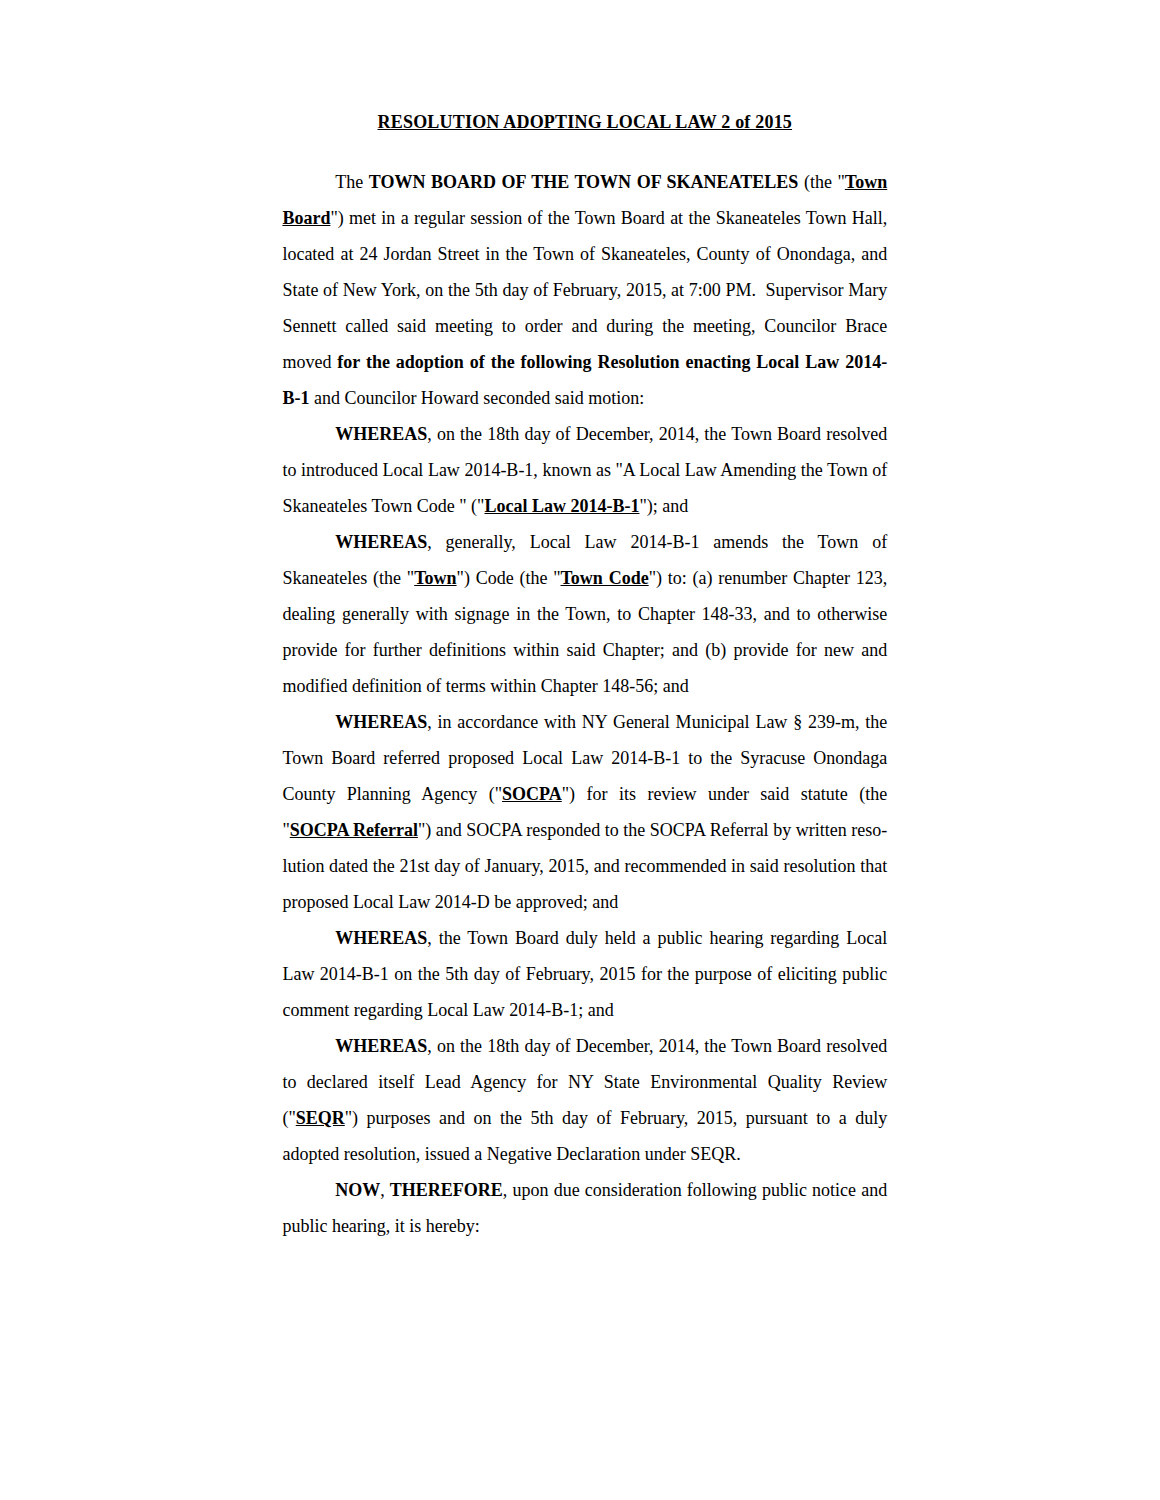RESOLUTION ADOPTING LOCAL LAW 2 of 2015
The TOWN BOARD OF THE TOWN OF SKANEATELES (the "Town Board") met in a regular session of the Town Board at the Skaneateles Town Hall, located at 24 Jordan Street in the Town of Skaneateles, County of Onondaga, and State of New York, on the 5th day of February, 2015, at 7:00 PM. Supervisor Mary Sennett called said meeting to order and during the meeting, Councilor Brace moved for the adoption of the following Resolution enacting Local Law 2014-B-1 and Councilor Howard seconded said motion:
WHEREAS, on the 18th day of December, 2014, the Town Board resolved to introduced Local Law 2014-B-1, known as "A Local Law Amending the Town of Skaneateles Town Code " ("Local Law 2014-B-1"); and
WHEREAS, generally, Local Law 2014-B-1 amends the Town of Skaneateles (the "Town") Code (the "Town Code") to: (a) renumber Chapter 123, dealing generally with signage in the Town, to Chapter 148-33, and to otherwise provide for further definitions within said Chapter; and (b) provide for new and modified definition of terms within Chapter 148-56; and
WHEREAS, in accordance with NY General Municipal Law § 239-m, the Town Board referred proposed Local Law 2014-B-1 to the Syracuse Onondaga County Planning Agency ("SOCPA") for its review under said statute (the "SOCPA Referral") and SOCPA responded to the SOCPA Referral by written resolution dated the 21st day of January, 2015, and recommended in said resolution that proposed Local Law 2014-D be approved; and
WHEREAS, the Town Board duly held a public hearing regarding Local Law 2014-B-1 on the 5th day of February, 2015 for the purpose of eliciting public comment regarding Local Law 2014-B-1; and
WHEREAS, on the 18th day of December, 2014, the Town Board resolved to declared itself Lead Agency for NY State Environmental Quality Review ("SEQR") purposes and on the 5th day of February, 2015, pursuant to a duly adopted resolution, issued a Negative Declaration under SEQR.
NOW, THEREFORE, upon due consideration following public notice and public hearing, it is hereby: